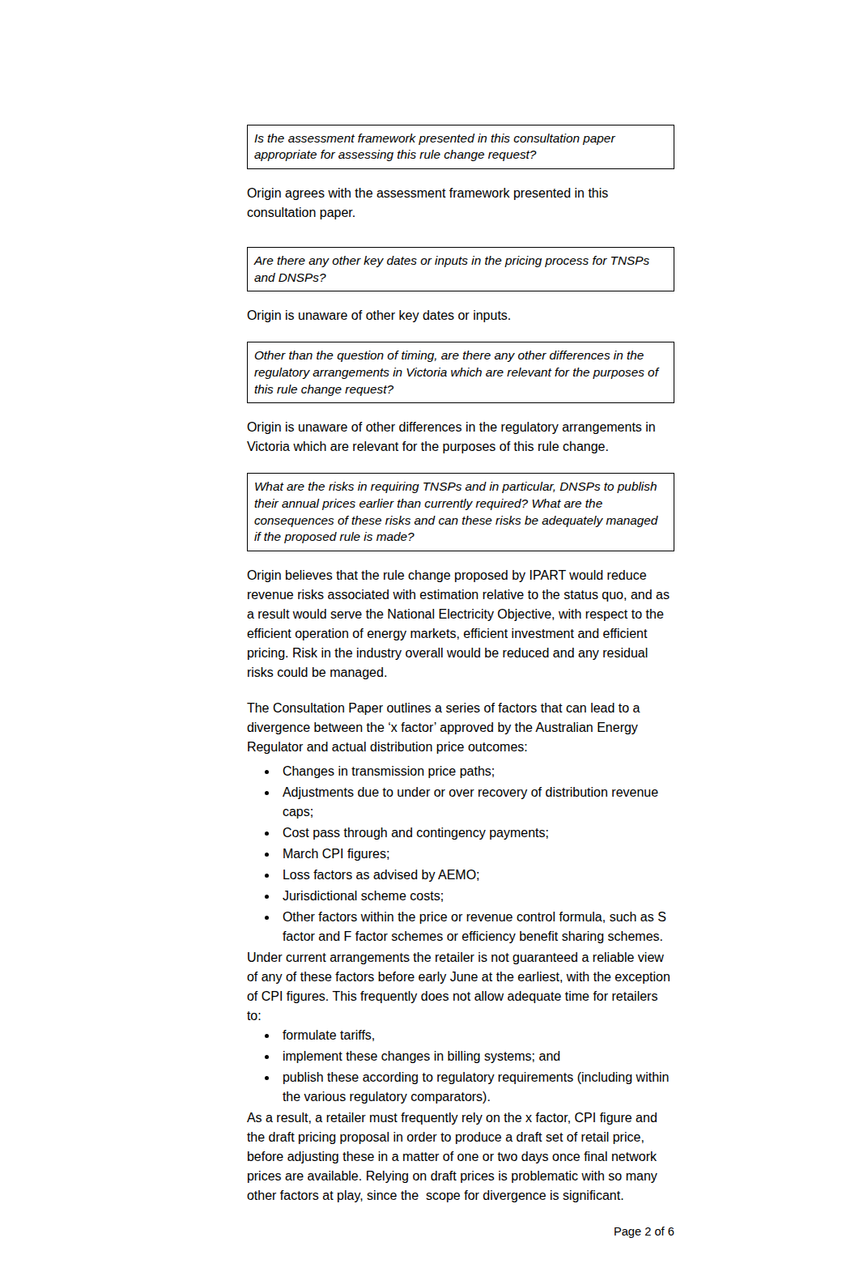Is the assessment framework presented in this consultation paper appropriate for assessing this rule change request?
Origin agrees with the assessment framework presented in this consultation paper.
Are there any other key dates or inputs in the pricing process for TNSPs and DNSPs?
Origin is unaware of other key dates or inputs.
Other than the question of timing, are there any other differences in the regulatory arrangements in Victoria which are relevant for the purposes of this rule change request?
Origin is unaware of other differences in the regulatory arrangements in Victoria which are relevant for the purposes of this rule change.
What are the risks in requiring TNSPs and in particular, DNSPs to publish their annual prices earlier than currently required? What are the consequences of these risks and can these risks be adequately managed if the proposed rule is made?
Origin believes that the rule change proposed by IPART would reduce revenue risks associated with estimation relative to the status quo, and as a result would serve the National Electricity Objective, with respect to the efficient operation of energy markets, efficient investment and efficient pricing. Risk in the industry overall would be reduced and any residual risks could be managed.
The Consultation Paper outlines a series of factors that can lead to a divergence between the ‘x factor’ approved by the Australian Energy Regulator and actual distribution price outcomes:
Changes in transmission price paths;
Adjustments due to under or over recovery of distribution revenue caps;
Cost pass through and contingency payments;
March CPI figures;
Loss factors as advised by AEMO;
Jurisdictional scheme costs;
Other factors within the price or revenue control formula, such as S factor and F factor schemes or efficiency benefit sharing schemes.
Under current arrangements the retailer is not guaranteed a reliable view of any of these factors before early June at the earliest, with the exception of CPI figures. This frequently does not allow adequate time for retailers to:
formulate tariffs,
implement these changes in billing systems; and
publish these according to regulatory requirements (including within the various regulatory comparators).
As a result, a retailer must frequently rely on the x factor, CPI figure and the draft pricing proposal in order to produce a draft set of retail price, before adjusting these in a matter of one or two days once final network prices are available. Relying on draft prices is problematic with so many other factors at play, since the scope for divergence is significant.
Page 2 of 6